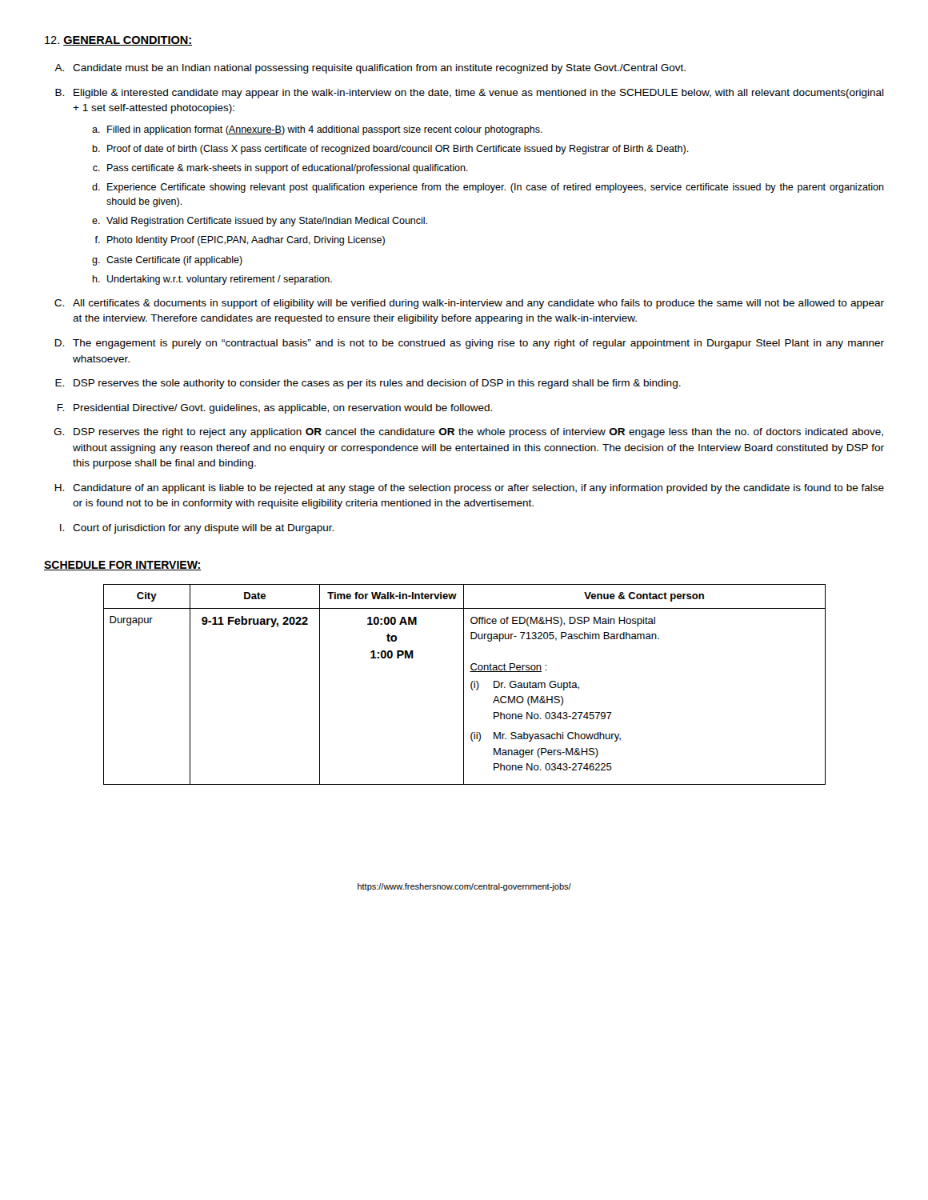12. GENERAL CONDITION:
Candidate must be an Indian national possessing requisite qualification from an institute recognized by State Govt./Central Govt.
Eligible & interested candidate may appear in the walk-in-interview on the date, time & venue as mentioned in the SCHEDULE below, with all relevant documents(original + 1 set self-attested photocopies):
Filled in application format (Annexure-B) with 4 additional passport size recent colour photographs.
Proof of date of birth (Class X pass certificate of recognized board/council OR Birth Certificate issued by Registrar of Birth & Death).
Pass certificate & mark-sheets in support of educational/professional qualification.
Experience Certificate showing relevant post qualification experience from the employer. (In case of retired employees, service certificate issued by the parent organization should be given).
Valid Registration Certificate issued by any State/Indian Medical Council.
Photo Identity Proof (EPIC,PAN, Aadhar Card, Driving License)
Caste Certificate (if applicable)
Undertaking w.r.t. voluntary retirement / separation.
All certificates & documents in support of eligibility will be verified during walk-in-interview and any candidate who fails to produce the same will not be allowed to appear at the interview. Therefore candidates are requested to ensure their eligibility before appearing in the walk-in-interview.
The engagement is purely on “contractual basis” and is not to be construed as giving rise to any right of regular appointment in Durgapur Steel Plant in any manner whatsoever.
DSP reserves the sole authority to consider the cases as per its rules and decision of DSP in this regard shall be firm & binding.
Presidential Directive/ Govt. guidelines, as applicable, on reservation would be followed.
DSP reserves the right to reject any application OR cancel the candidature OR the whole process of interview OR engage less than the no. of doctors indicated above, without assigning any reason thereof and no enquiry or correspondence will be entertained in this connection. The decision of the Interview Board constituted by DSP for this purpose shall be final and binding.
Candidature of an applicant is liable to be rejected at any stage of the selection process or after selection, if any information provided by the candidate is found to be false or is found not to be in conformity with requisite eligibility criteria mentioned in the advertisement.
Court of jurisdiction for any dispute will be at Durgapur.
SCHEDULE FOR INTERVIEW:
| City | Date | Time for Walk-in-Interview | Venue & Contact person |
| --- | --- | --- | --- |
| Durgapur | 9-11 February, 2022 | 10:00 AM to 1:00 PM | Office of ED(M&HS), DSP Main Hospital Durgapur- 713205, Paschim Bardhaman. Contact Person : / (i) / Dr. Gautam Gupta, ACMO (M&HS) Phone No. 0343-2745797 / / (ii) / Mr. Sabyasachi Chowdhury, Manager (Pers-M&HS) Phone No. 0343-2746225 / |
https://www.freshersnow.com/central-government-jobs/